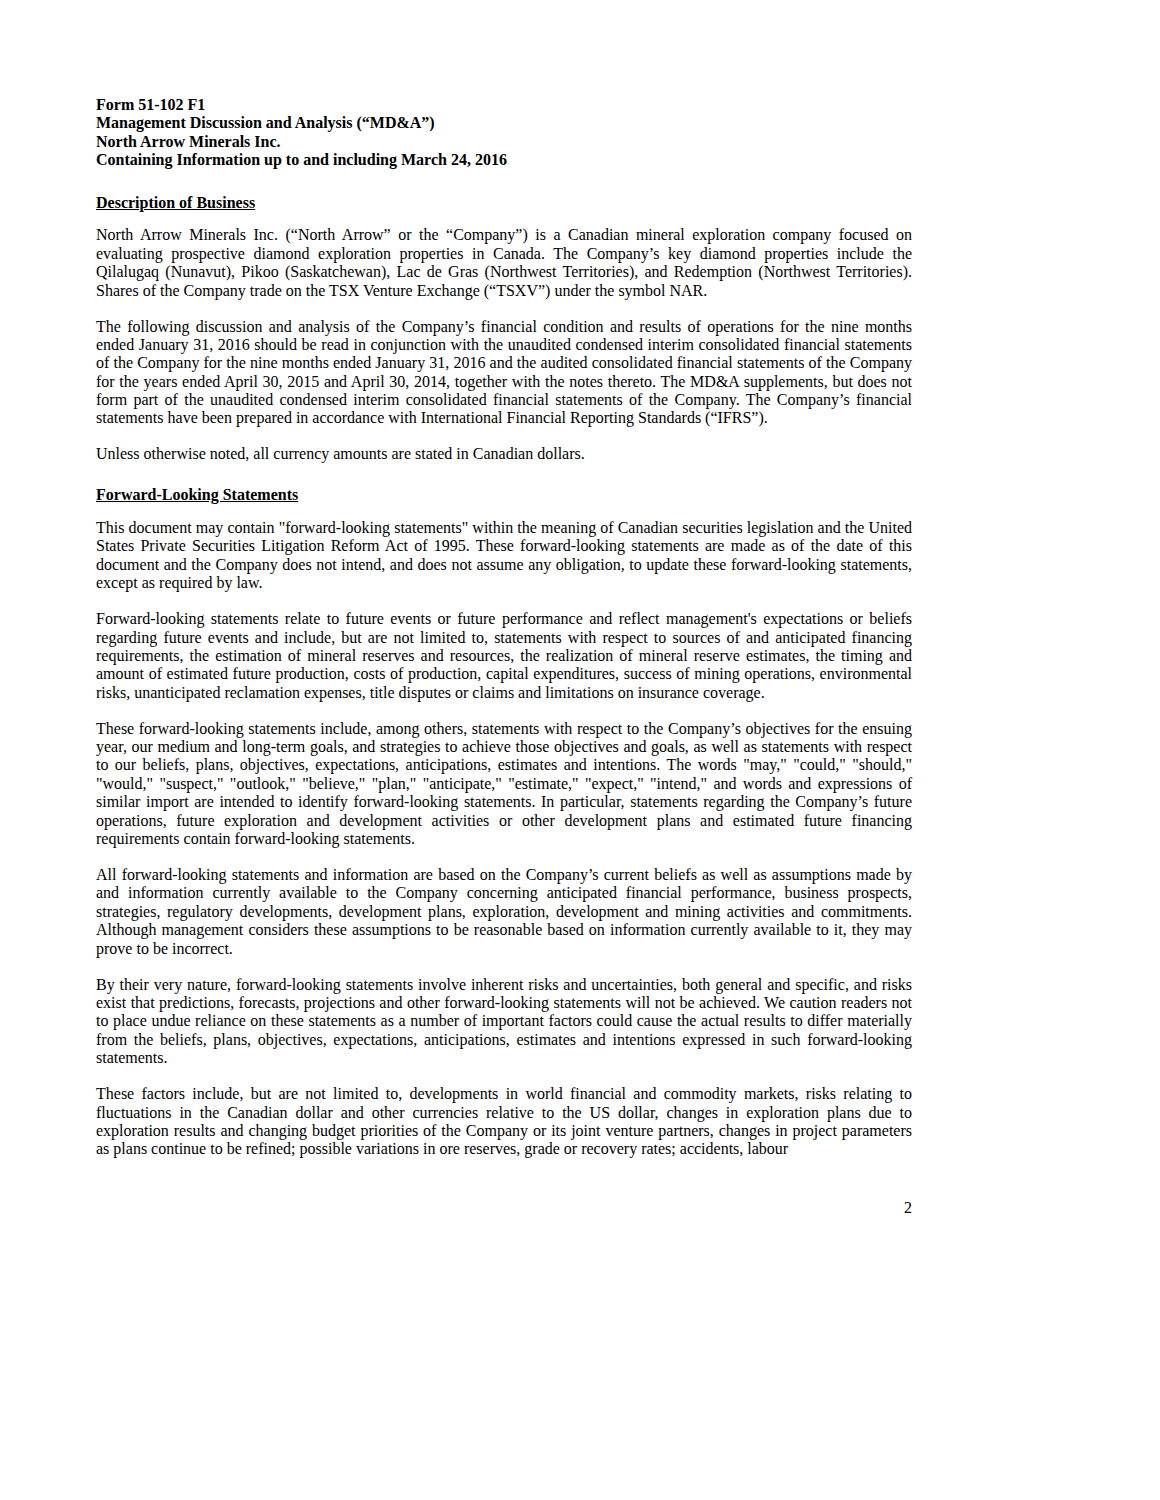Form 51-102 F1
Management Discussion and Analysis (“MD&A”)
North Arrow Minerals Inc.
Containing Information up to and including March 24, 2016
Description of Business
North Arrow Minerals Inc. (“North Arrow” or the “Company”) is a Canadian mineral exploration company focused on evaluating prospective diamond exploration properties in Canada. The Company’s key diamond properties include the Qilalugaq (Nunavut), Pikoo (Saskatchewan), Lac de Gras (Northwest Territories), and Redemption (Northwest Territories). Shares of the Company trade on the TSX Venture Exchange (“TSXV”) under the symbol NAR.
The following discussion and analysis of the Company’s financial condition and results of operations for the nine months ended January 31, 2016 should be read in conjunction with the unaudited condensed interim consolidated financial statements of the Company for the nine months ended January 31, 2016 and the audited consolidated financial statements of the Company for the years ended April 30, 2015 and April 30, 2014, together with the notes thereto. The MD&A supplements, but does not form part of the unaudited condensed interim consolidated financial statements of the Company. The Company’s financial statements have been prepared in accordance with International Financial Reporting Standards (“IFRS”).
Unless otherwise noted, all currency amounts are stated in Canadian dollars.
Forward-Looking Statements
This document may contain "forward-looking statements" within the meaning of Canadian securities legislation and the United States Private Securities Litigation Reform Act of 1995. These forward-looking statements are made as of the date of this document and the Company does not intend, and does not assume any obligation, to update these forward-looking statements, except as required by law.
Forward-looking statements relate to future events or future performance and reflect management's expectations or beliefs regarding future events and include, but are not limited to, statements with respect to sources of and anticipated financing requirements, the estimation of mineral reserves and resources, the realization of mineral reserve estimates, the timing and amount of estimated future production, costs of production, capital expenditures, success of mining operations, environmental risks, unanticipated reclamation expenses, title disputes or claims and limitations on insurance coverage.
These forward-looking statements include, among others, statements with respect to the Company’s objectives for the ensuing year, our medium and long-term goals, and strategies to achieve those objectives and goals, as well as statements with respect to our beliefs, plans, objectives, expectations, anticipations, estimates and intentions. The words "may," "could," "should," "would," "suspect," "outlook," "believe," "plan," "anticipate," "estimate," "expect," "intend," and words and expressions of similar import are intended to identify forward-looking statements. In particular, statements regarding the Company’s future operations, future exploration and development activities or other development plans and estimated future financing requirements contain forward-looking statements.
All forward-looking statements and information are based on the Company’s current beliefs as well as assumptions made by and information currently available to the Company concerning anticipated financial performance, business prospects, strategies, regulatory developments, development plans, exploration, development and mining activities and commitments. Although management considers these assumptions to be reasonable based on information currently available to it, they may prove to be incorrect.
By their very nature, forward-looking statements involve inherent risks and uncertainties, both general and specific, and risks exist that predictions, forecasts, projections and other forward-looking statements will not be achieved. We caution readers not to place undue reliance on these statements as a number of important factors could cause the actual results to differ materially from the beliefs, plans, objectives, expectations, anticipations, estimates and intentions expressed in such forward-looking statements.
These factors include, but are not limited to, developments in world financial and commodity markets, risks relating to fluctuations in the Canadian dollar and other currencies relative to the US dollar, changes in exploration plans due to exploration results and changing budget priorities of the Company or its joint venture partners, changes in project parameters as plans continue to be refined; possible variations in ore reserves, grade or recovery rates; accidents, labour
2